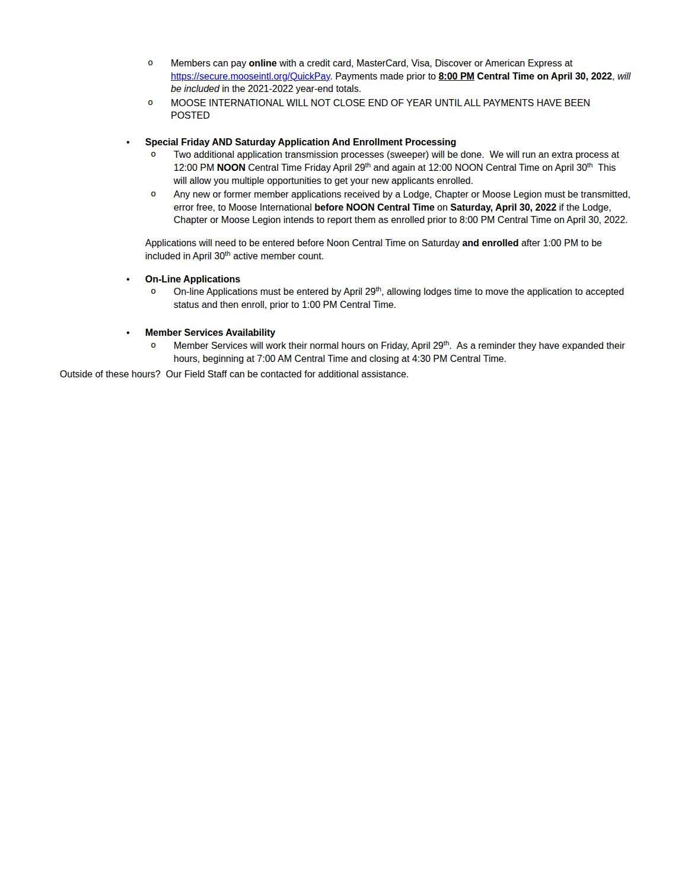Members can pay online with a credit card, MasterCard, Visa, Discover or American Express at https://secure.mooseintl.org/QuickPay. Payments made prior to 8:00 PM Central Time on April 30, 2022, will be included in the 2021-2022 year-end totals.
MOOSE INTERNATIONAL WILL NOT CLOSE END OF YEAR UNTIL ALL PAYMENTS HAVE BEEN POSTED
Special Friday AND Saturday Application And Enrollment Processing
Two additional application transmission processes (sweeper) will be done. We will run an extra process at 12:00 PM NOON Central Time Friday April 29th and again at 12:00 NOON Central Time on April 30th This will allow you multiple opportunities to get your new applicants enrolled.
Any new or former member applications received by a Lodge, Chapter or Moose Legion must be transmitted, error free, to Moose International before NOON Central Time on Saturday, April 30, 2022 if the Lodge, Chapter or Moose Legion intends to report them as enrolled prior to 8:00 PM Central Time on April 30, 2022.
Applications will need to be entered before Noon Central Time on Saturday and enrolled after 1:00 PM to be included in April 30th active member count.
On-Line Applications
On-line Applications must be entered by April 29th, allowing lodges time to move the application to accepted status and then enroll, prior to 1:00 PM Central Time.
Member Services Availability
Member Services will work their normal hours on Friday, April 29th. As a reminder they have expanded their hours, beginning at 7:00 AM Central Time and closing at 4:30 PM Central Time.
Outside of these hours? Our Field Staff can be contacted for additional assistance.